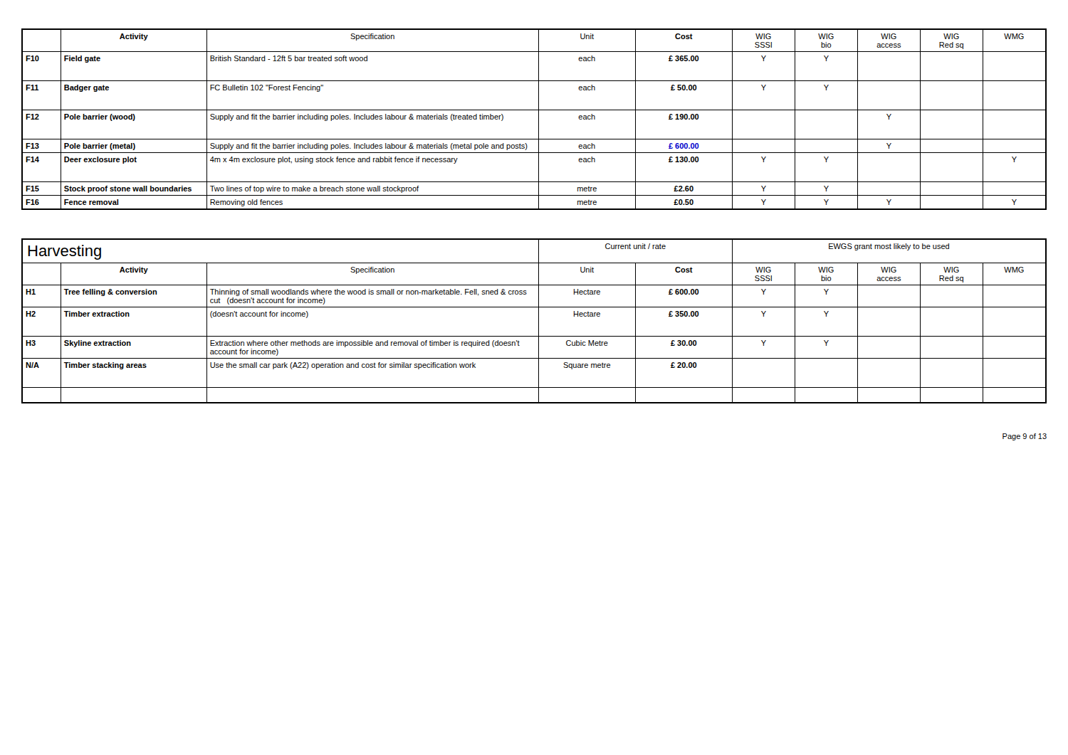| | Activity | Specification | Unit | Cost | WIG SSSI | WIG bio | WIG access | WIG Red sq | WMG |
| --- | --- | --- | --- | --- | --- | --- | --- | --- | --- |
| F10 | Field gate | British Standard - 12ft 5 bar treated soft wood | each | £ 365.00 | Y | Y | | | |
| F11 | Badger gate | FC Bulletin 102 "Forest Fencing" | each | £ 50.00 | Y | Y | | | |
| F12 | Pole barrier (wood) | Supply and fit the barrier including poles. Includes labour & materials (treated timber) | each | £ 190.00 | | | Y | | |
| F13 | Pole barrier (metal) | Supply and fit the barrier including poles. Includes labour & materials (metal pole and posts) | each | £ 600.00 | | | Y | | |
| F14 | Deer exclosure plot | 4m x 4m exclosure plot, using stock fence and rabbit fence if necessary | each | £ 130.00 | Y | Y | | | Y |
| F15 | Stock proof stone wall boundaries | Two lines of top wire to make a breach stone wall stockproof | metre | £2.60 | Y | Y | | | |
| F16 | Fence removal | Removing old fences | metre | £0.50 | Y | Y | Y | | Y |
| Harvesting | Current unit / rate | EWGS grant most likely to be used |
| --- | --- | --- |
| | Activity | Specification | Unit | Cost | WIG SSSI | WIG bio | WIG access | WIG Red sq | WMG |
| H1 | Tree felling & conversion | Thinning of small woodlands where the wood is small or non-marketable. Fell, sned & cross cut (doesn't account for income) | Hectare | £ 600.00 | Y | Y | | | |
| H2 | Timber extraction | (doesn't account for income) | Hectare | £ 350.00 | Y | Y | | | |
| H3 | Skyline extraction | Extraction where other methods are impossible and removal of timber is required (doesn't account for income) | Cubic Metre | £ 30.00 | Y | Y | | | |
| N/A | Timber stacking areas | Use the small car park (A22) operation and cost for similar specification work | Square metre | £ 20.00 | | | | | |
Page 9 of 13